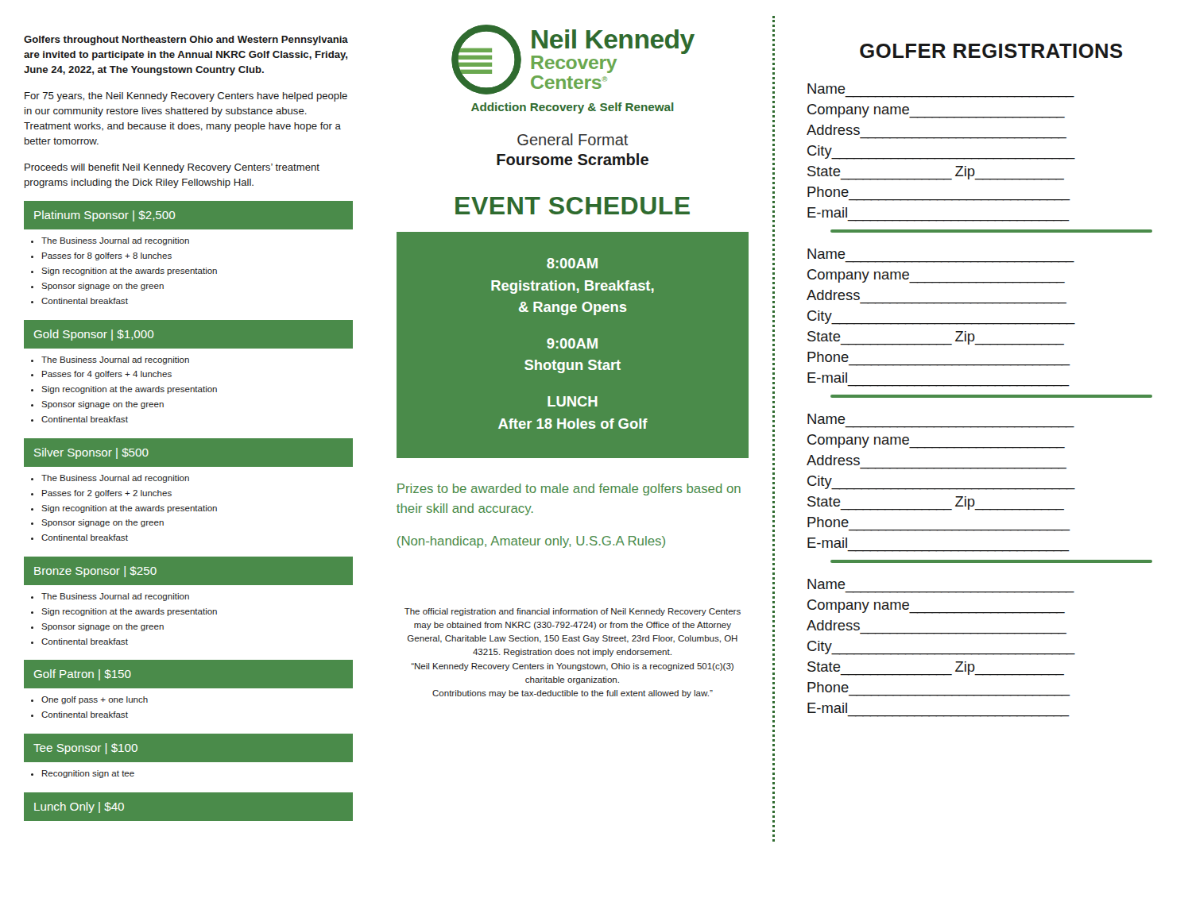Golfers throughout Northeastern Ohio and Western Pennsylvania are invited to participate in the Annual NKRC Golf Classic, Friday, June 24, 2022, at The Youngstown Country Club.
For 75 years, the Neil Kennedy Recovery Centers have helped people in our community restore lives shattered by substance abuse. Treatment works, and because it does, many people have hope for a better tomorrow.
Proceeds will benefit Neil Kennedy Recovery Centers’ treatment programs including the Dick Riley Fellowship Hall.
Platinum Sponsor | $2,500
The Business Journal ad recognition
Passes for 8 golfers + 8 lunches
Sign recognition at the awards presentation
Sponsor signage on the green
Continental breakfast
Gold Sponsor | $1,000
The Business Journal ad recognition
Passes for 4 golfers + 4 lunches
Sign recognition at the awards presentation
Sponsor signage on the green
Continental breakfast
Silver Sponsor | $500
The Business Journal ad recognition
Passes for 2 golfers + 2 lunches
Sign recognition at the awards presentation
Sponsor signage on the green
Continental breakfast
Bronze Sponsor | $250
The Business Journal ad recognition
Sign recognition at the awards presentation
Sponsor signage on the green
Continental breakfast
Golf Patron | $150
One golf pass + one lunch
Continental breakfast
Tee Sponsor | $100
Recognition sign at tee
Lunch Only | $40
Neil Kennedy
Recovery
Centers®
Addiction Recovery & Self Renewal
General Format
Foursome Scramble
EVENT SCHEDULE
8:00AM Registration, Breakfast, & Range Opens 9:00AM Shotgun Start LUNCH After 18 Holes of Golf
Prizes to be awarded to male and female golfers based on their skill and accuracy.
(Non-handicap, Amateur only, U.S.G.A Rules)
The official registration and financial information of Neil Kennedy Recovery Centers may be obtained from NKRC (330-792-4724) or from the Office of the Attorney General, Charitable Law Section, 150 East Gay Street, 23rd Floor, Columbus, OH 43215. Registration does not imply endorsement.
“Neil Kennedy Recovery Centers in Youngstown, Ohio is a recognized 501(c)(3) charitable organization.
Contributions may be tax-deductible to the full extent allowed by law.”
GOLFER REGISTRATIONS
Name_______________________________
Company name_____________________
Address____________________________
City_________________________________
State_______________ Zip____________
Phone______________________________
E-mail______________________________
Name_______________________________
Company name_____________________
Address____________________________
City_________________________________
State_______________ Zip____________
Phone______________________________
E-mail______________________________
Name_______________________________
Company name_____________________
Address____________________________
City_________________________________
State_______________ Zip____________
Phone______________________________
E-mail______________________________
Name_______________________________
Company name_____________________
Address____________________________
City_________________________________
State_______________ Zip____________
Phone______________________________
E-mail______________________________